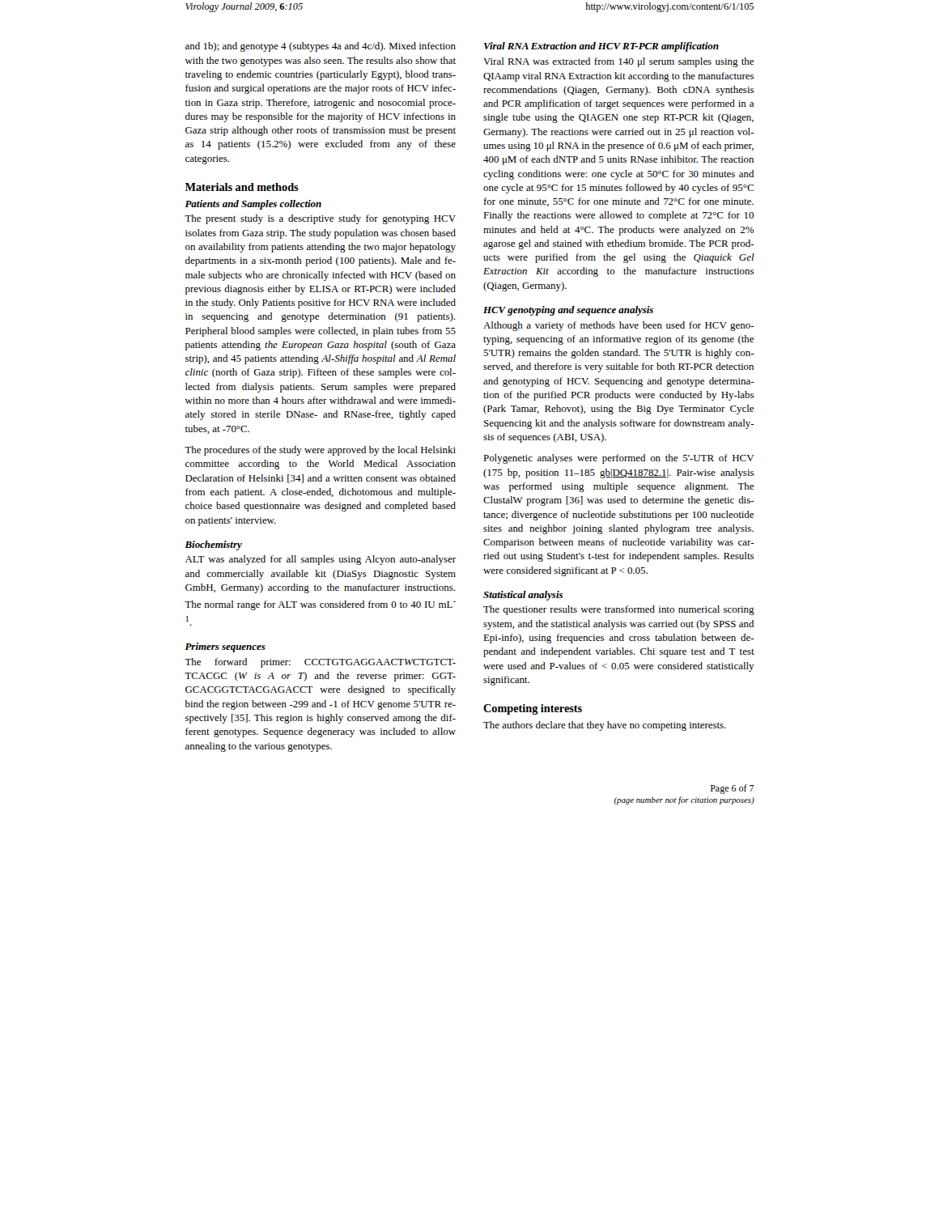Virology Journal 2009, 6:105
http://www.virologyj.com/content/6/1/105
and 1b); and genotype 4 (subtypes 4a and 4c/d). Mixed infection with the two genotypes was also seen. The results also show that traveling to endemic countries (particularly Egypt), blood transfusion and surgical operations are the major roots of HCV infection in Gaza strip. Therefore, iatrogenic and nosocomial procedures may be responsible for the majority of HCV infections in Gaza strip although other roots of transmission must be present as 14 patients (15.2%) were excluded from any of these categories.
Materials and methods
Patients and Samples collection
The present study is a descriptive study for genotyping HCV isolates from Gaza strip. The study population was chosen based on availability from patients attending the two major hepatology departments in a six-month period (100 patients). Male and female subjects who are chronically infected with HCV (based on previous diagnosis either by ELISA or RT-PCR) were included in the study. Only Patients positive for HCV RNA were included in sequencing and genotype determination (91 patients). Peripheral blood samples were collected, in plain tubes from 55 patients attending the European Gaza hospital (south of Gaza strip), and 45 patients attending Al-Shiffa hospital and Al Remal clinic (north of Gaza strip). Fifteen of these samples were collected from dialysis patients. Serum samples were prepared within no more than 4 hours after withdrawal and were immediately stored in sterile DNase- and RNase-free, tightly caped tubes, at -70°C.
The procedures of the study were approved by the local Helsinki committee according to the World Medical Association Declaration of Helsinki [34] and a written consent was obtained from each patient. A close-ended, dichotomous and multiple-choice based questionnaire was designed and completed based on patients' interview.
Biochemistry
ALT was analyzed for all samples using Alcyon auto-analyser and commercially available kit (DiaSys Diagnostic System GmbH, Germany) according to the manufacturer instructions. The normal range for ALT was considered from 0 to 40 IU mL-1.
Primers sequences
The forward primer: CCCTGTGAGGAACTWCTGTCT-TCACGC (W is A or T) and the reverse primer: GGT-GCACGGTCTACGAGACCT were designed to specifically bind the region between -299 and -1 of HCV genome 5'UTR respectively [35]. This region is highly conserved among the different genotypes. Sequence degeneracy was included to allow annealing to the various genotypes.
Viral RNA Extraction and HCV RT-PCR amplification
Viral RNA was extracted from 140 μl serum samples using the QIAamp viral RNA Extraction kit according to the manufactures recommendations (Qiagen, Germany). Both cDNA synthesis and PCR amplification of target sequences were performed in a single tube using the QIAGEN one step RT-PCR kit (Qiagen, Germany). The reactions were carried out in 25 μl reaction volumes using 10 μl RNA in the presence of 0.6 μM of each primer, 400 μM of each dNTP and 5 units RNase inhibitor. The reaction cycling conditions were: one cycle at 50°C for 30 minutes and one cycle at 95°C for 15 minutes followed by 40 cycles of 95°C for one minute, 55°C for one minute and 72°C for one minute. Finally the reactions were allowed to complete at 72°C for 10 minutes and held at 4°C. The products were analyzed on 2% agarose gel and stained with ethedium bromide. The PCR products were purified from the gel using the Qiaquick Gel Extraction Kit according to the manufacture instructions (Qiagen, Germany).
HCV genotyping and sequence analysis
Although a variety of methods have been used for HCV genotyping, sequencing of an informative region of its genome (the 5'UTR) remains the golden standard. The 5'UTR is highly conserved, and therefore is very suitable for both RT-PCR detection and genotyping of HCV. Sequencing and genotype determination of the purified PCR products were conducted by Hy-labs (Park Tamar, Rehovot), using the Big Dye Terminator Cycle Sequencing kit and the analysis software for downstream analysis of sequences (ABI, USA).
Polygenetic analyses were performed on the 5'-UTR of HCV (175 bp, position 11–185 gb|DQ418782.1|. Pair-wise analysis was performed using multiple sequence alignment. The ClustalW program [36] was used to determine the genetic distance; divergence of nucleotide substitutions per 100 nucleotide sites and neighbor joining slanted phylogram tree analysis. Comparison between means of nucleotide variability was carried out using Student's t-test for independent samples. Results were considered significant at P < 0.05.
Statistical analysis
The questioner results were transformed into numerical scoring system, and the statistical analysis was carried out (by SPSS and Epi-info), using frequencies and cross tabulation between dependant and independent variables. Chi square test and T test were used and P-values of < 0.05 were considered statistically significant.
Competing interests
The authors declare that they have no competing interests.
Page 6 of 7
(page number not for citation purposes)